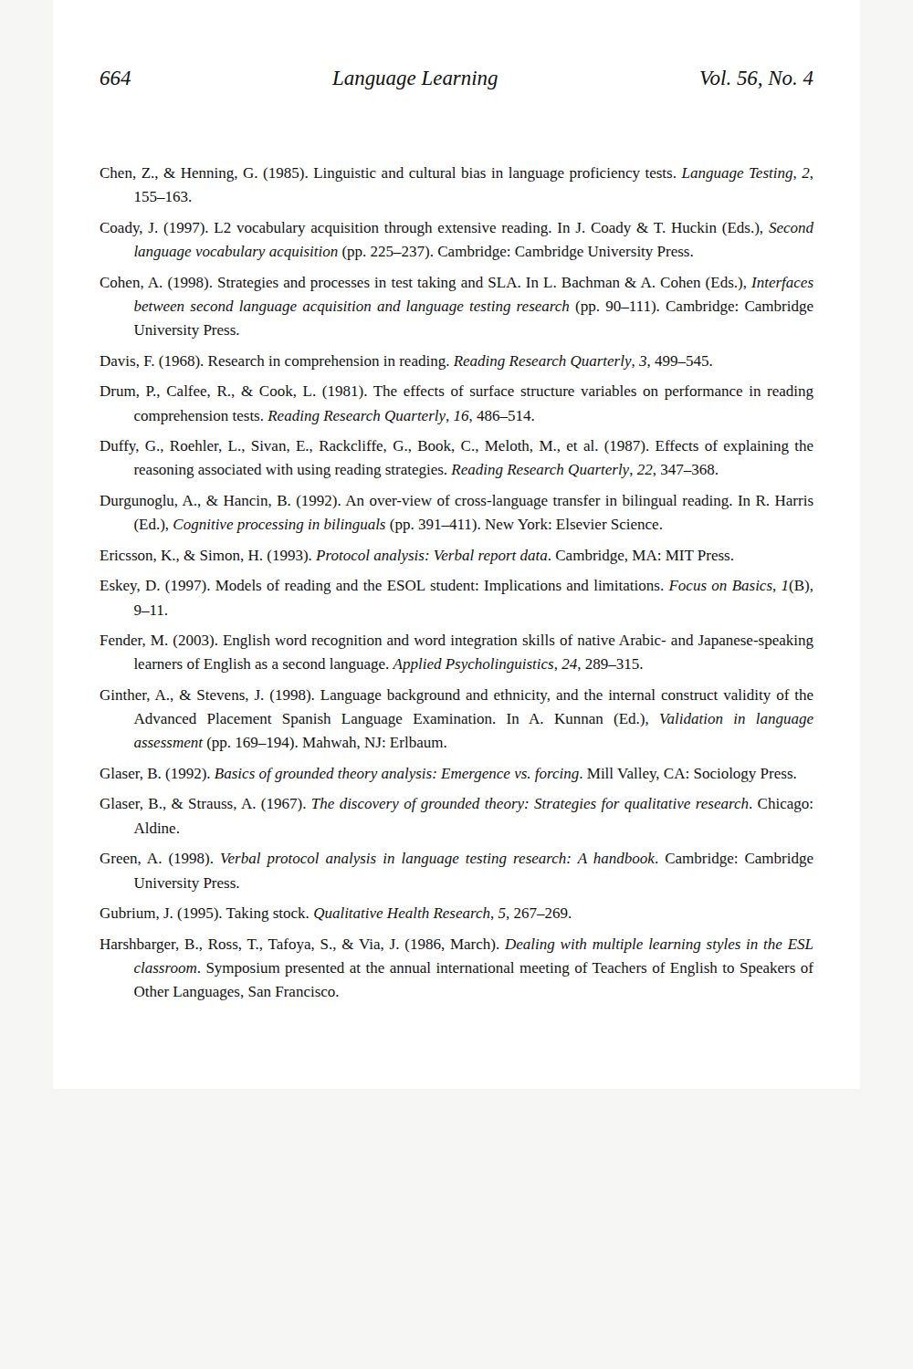664 Language Learning Vol. 56, No. 4
Chen, Z., & Henning, G. (1985). Linguistic and cultural bias in language proficiency tests. Language Testing, 2, 155–163.
Coady, J. (1997). L2 vocabulary acquisition through extensive reading. In J. Coady & T. Huckin (Eds.), Second language vocabulary acquisition (pp. 225–237). Cambridge: Cambridge University Press.
Cohen, A. (1998). Strategies and processes in test taking and SLA. In L. Bachman & A. Cohen (Eds.), Interfaces between second language acquisition and language testing research (pp. 90–111). Cambridge: Cambridge University Press.
Davis, F. (1968). Research in comprehension in reading. Reading Research Quarterly, 3, 499–545.
Drum, P., Calfee, R., & Cook, L. (1981). The effects of surface structure variables on performance in reading comprehension tests. Reading Research Quarterly, 16, 486–514.
Duffy, G., Roehler, L., Sivan, E., Rackcliffe, G., Book, C., Meloth, M., et al. (1987). Effects of explaining the reasoning associated with using reading strategies. Reading Research Quarterly, 22, 347–368.
Durgunoglu, A., & Hancin, B. (1992). An over-view of cross-language transfer in bilingual reading. In R. Harris (Ed.), Cognitive processing in bilinguals (pp. 391–411). New York: Elsevier Science.
Ericsson, K., & Simon, H. (1993). Protocol analysis: Verbal report data. Cambridge, MA: MIT Press.
Eskey, D. (1997). Models of reading and the ESOL student: Implications and limitations. Focus on Basics, 1(B), 9–11.
Fender, M. (2003). English word recognition and word integration skills of native Arabic- and Japanese-speaking learners of English as a second language. Applied Psycholinguistics, 24, 289–315.
Ginther, A., & Stevens, J. (1998). Language background and ethnicity, and the internal construct validity of the Advanced Placement Spanish Language Examination. In A. Kunnan (Ed.), Validation in language assessment (pp. 169–194). Mahwah, NJ: Erlbaum.
Glaser, B. (1992). Basics of grounded theory analysis: Emergence vs. forcing. Mill Valley, CA: Sociology Press.
Glaser, B., & Strauss, A. (1967). The discovery of grounded theory: Strategies for qualitative research. Chicago: Aldine.
Green, A. (1998). Verbal protocol analysis in language testing research: A handbook. Cambridge: Cambridge University Press.
Gubrium, J. (1995). Taking stock. Qualitative Health Research, 5, 267–269.
Harshbarger, B., Ross, T., Tafoya, S., & Via, J. (1986, March). Dealing with multiple learning styles in the ESL classroom. Symposium presented at the annual international meeting of Teachers of English to Speakers of Other Languages, San Francisco.